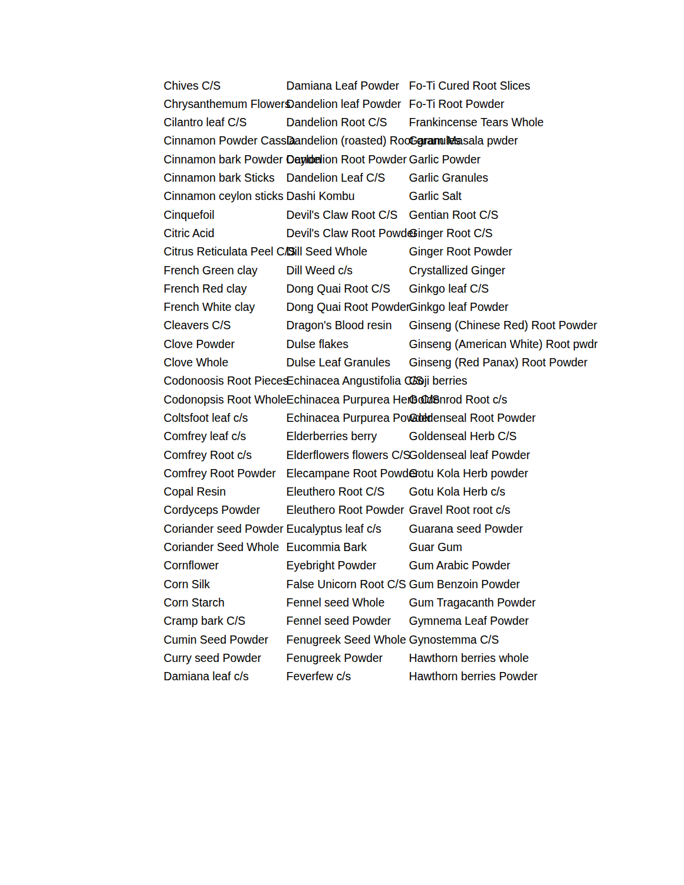Chives C/S
Chrysanthemum Flowers
Cilantro leaf C/S
Cinnamon Powder Cassia
Cinnamon bark Powder Ceylon
Cinnamon bark Sticks
Cinnamon ceylon sticks
Cinquefoil
Citric Acid
Citrus Reticulata Peel C/S
French Green clay
French Red clay
French White clay
Cleavers C/S
Clove Powder
Clove Whole
Codonoosis Root Pieces
Codonopsis Root Whole
Coltsfoot leaf c/s
Comfrey leaf c/s
Comfrey Root c/s
Comfrey Root Powder
Copal Resin
Cordyceps Powder
Coriander seed Powder
Coriander Seed Whole
Cornflower
Corn Silk
Corn Starch
Cramp bark C/S
Cumin Seed Powder
Curry seed Powder
Damiana leaf c/s
Damiana Leaf Powder
Dandelion leaf Powder
Dandelion Root C/S
Dandelion (roasted) Root granules
Dandelion Root Powder
Dandelion Leaf C/S
Dashi Kombu
Devil's Claw Root C/S
Devil's Claw Root Powder
Dill Seed Whole
Dill Weed c/s
Dong Quai Root C/S
Dong Quai Root Powder
Dragon's Blood resin
Dulse flakes
Dulse Leaf Granules
Echinacea Angustifolia C/S
Echinacea Purpurea Herb C/S
Echinacea Purpurea Powder
Elderberries berry
Elderflowers flowers C/S
Elecampane Root Powder
Eleuthero Root C/S
Eleuthero Root Powder
Eucalyptus leaf c/s
Eucommia Bark
Eyebright Powder
False Unicorn Root C/S
Fennel seed Whole
Fennel seed Powder
Fenugreek Seed Whole
Fenugreek Powder
Feverfew c/s
Fo-Ti Cured Root Slices
Fo-Ti Root Powder
Frankincense Tears Whole
Garam Masala pwder
Garlic Powder
Garlic Granules
Garlic Salt
Gentian Root C/S
Ginger Root C/S
Ginger Root Powder
Crystallized Ginger
Ginkgo leaf C/S
Ginkgo leaf Powder
Ginseng (Chinese Red) Root Powder
Ginseng (American White) Root pwdr
Ginseng (Red Panax) Root Powder
Goji berries
Goldenrod Root c/s
Goldenseal Root Powder
Goldenseal Herb C/S
Goldenseal leaf Powder
Gotu Kola Herb powder
Gotu Kola Herb c/s
Gravel Root root c/s
Guarana seed Powder
Guar Gum
Gum Arabic Powder
Gum Benzoin Powder
Gum Tragacanth Powder
Gymnema Leaf Powder
Gynostemma C/S
Hawthorn berries whole
Hawthorn berries Powder